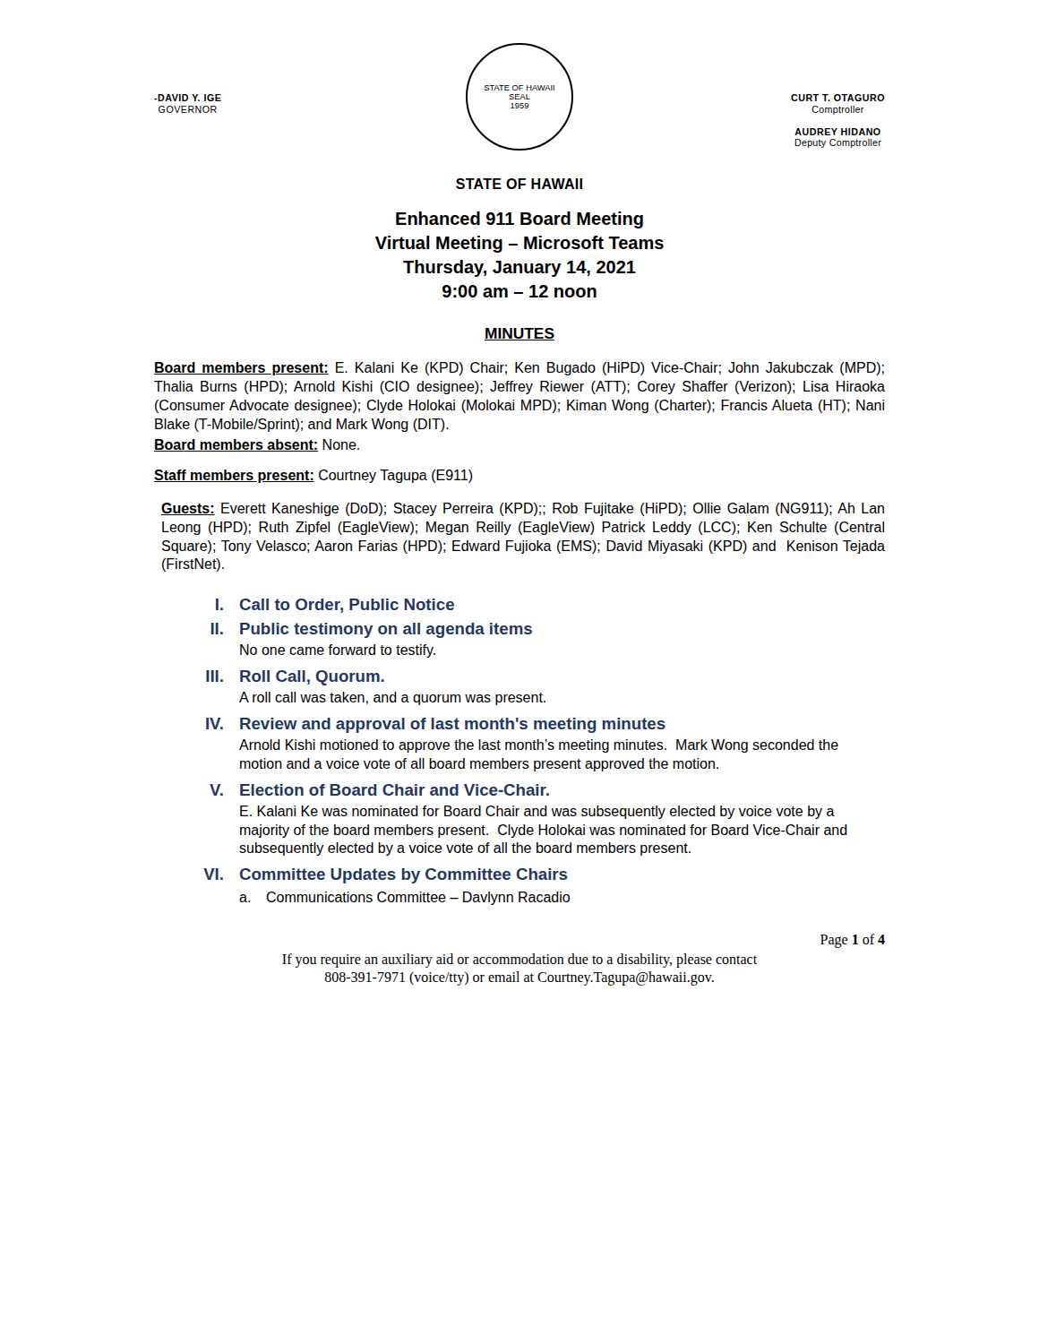-DAVID Y. IGE
GOVERNOR
STATE OF HAWAII
SEAL
1959
CURT T. OTAGURO
Comptroller
AUDREY HIDANO
Deputy Comptroller
STATE OF HAWAII
Enhanced 911 Board Meeting
Virtual Meeting – Microsoft Teams
Thursday, January 14, 2021
9:00 am – 12 noon
MINUTES
Board members present: E. Kalani Ke (KPD) Chair; Ken Bugado (HiPD) Vice-Chair; John Jakubczak (MPD); Thalia Burns (HPD); Arnold Kishi (CIO designee); Jeffrey Riewer (ATT); Corey Shaffer (Verizon); Lisa Hiraoka (Consumer Advocate designee); Clyde Holokai (Molokai MPD); Kiman Wong (Charter); Francis Alueta (HT); Nani Blake (T-Mobile/Sprint); and Mark Wong (DIT).
Board members absent: None.
Staff members present: Courtney Tagupa (E911)
Guests: Everett Kaneshige (DoD); Stacey Perreira (KPD);; Rob Fujitake (HiPD); Ollie Galam (NG911); Ah Lan Leong (HPD); Ruth Zipfel (EagleView); Megan Reilly (EagleView) Patrick Leddy (LCC); Ken Schulte (Central Square); Tony Velasco; Aaron Farias (HPD); Edward Fujioka (EMS); David Miyasaki (KPD) and Kenison Tejada (FirstNet).
Call to Order, Public Notice
Public testimony on all agenda items No one came forward to testify.
Roll Call, Quorum. A roll call was taken, and a quorum was present.
Review and approval of last month's meeting minutes Arnold Kishi motioned to approve the last month’s meeting minutes. Mark Wong seconded the motion and a voice vote of all board members present approved the motion.
Election of Board Chair and Vice-Chair. E. Kalani Ke was nominated for Board Chair and was subsequently elected by voice vote by a majority of the board members present. Clyde Holokai was nominated for Board Vice-Chair and subsequently elected by a voice vote of all the board members present.
Committee Updates by Committee Chairs
Communications Committee – Davlynn Racadio
Page 1 of 4
If you require an auxiliary aid or accommodation due to a disability, please contact 808-391-7971 (voice/tty) or email at Courtney.Tagupa@hawaii.gov.